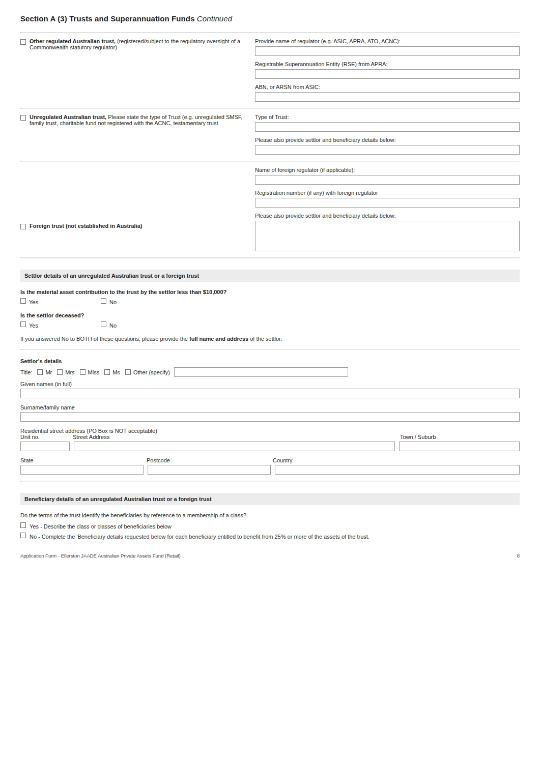Section A (3) Trusts and Superannuation Funds Continued
| Other regulated Australian trust, (registered/subject to the regulatory oversight of a Commonwealth statutory regulator) | Provide name of regulator (e.g. ASIC, APRA, ATO, ACNC): Registrable Superannuation Entity (RSE) from APRA: ABN, or ARSN from ASIC: |
| Unregulated Australian trust, Please state the type of Trust (e.g. unregulated SMSF, family trust, charitable fund not registered with the ACNC, testamentary trust | Type of Trust: Please also provide settlor and beneficiary details below: |
| Foreign trust (not established in Australia) | Name of foreign regulator (if applicable): Registration number (if any) with foreign regulator Please also provide settlor and beneficiary details below: |
Settlor details of an unregulated Australian trust or a foreign trust
Is the material asset contribution to the trust by the settlor less than $10,000?
Yes No
Is the settlor deceased?
Yes No
If you answered No to BOTH of these questions, please provide the full name and address of the settlor.
Settlor's details
Title: Mr Mrs Miss Ms Other (specify)
Given names (in full)
Surname/family name
Residential street address (PO Box is NOT acceptable)
Unit no.
Street Address
Town / Suburb
State
Postcode
Country
Beneficiary details of an unregulated Australian trust or a foreign trust
Do the terms of the trust identify the beneficiaries by reference to a membership of a class?
Yes - Describe the class or classes of beneficiaries below
No - Complete the 'Beneficiary details requested below for each beneficiary entitled to benefit from 25% or more of the assets of the trust.
Application Form - Ellerston JAADE Australian Private Assets Fund (Retail)
8